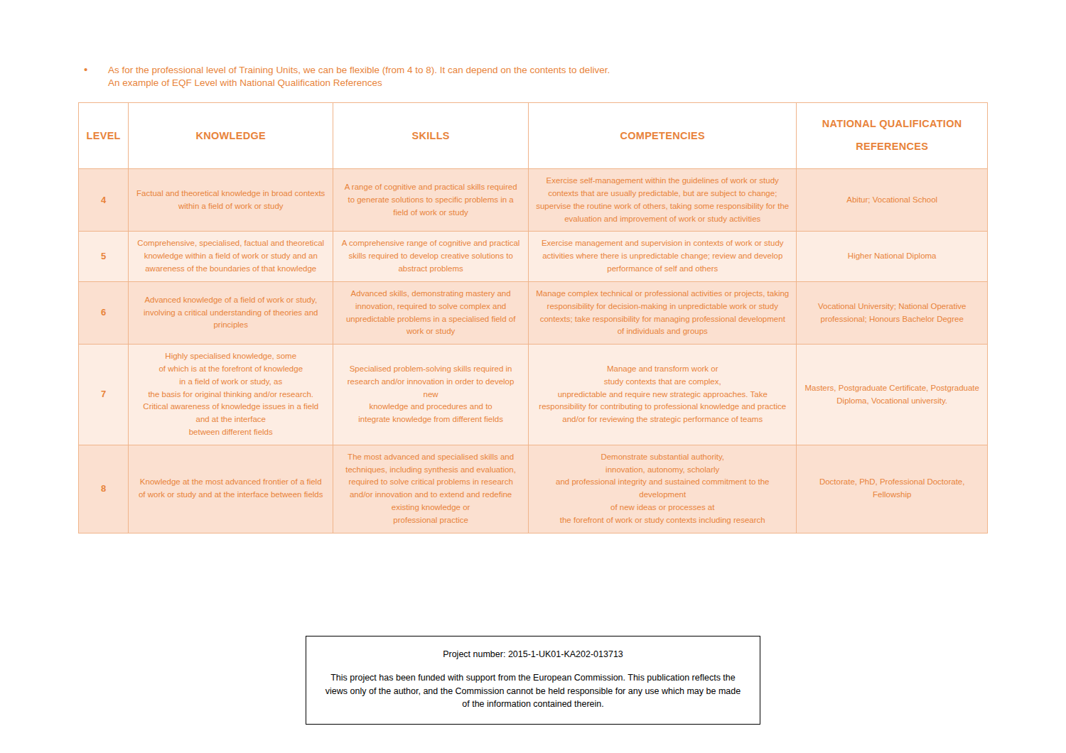As for the professional level of Training Units, we can be flexible (from 4 to 8). It can depend on the contents to deliver. An example of EQF Level with National Qualification References
| LEVEL | KNOWLEDGE | SKILLS | COMPETENCIES | NATIONAL QUALIFICATION REFERENCES |
| --- | --- | --- | --- | --- |
| 4 | Factual and theoretical knowledge in broad contexts within a field of work or study | A range of cognitive and practical skills required to generate solutions to specific problems in a field of work or study | Exercise self-management within the guidelines of work or study contexts that are usually predictable, but are subject to change; supervise the routine work of others, taking some responsibility for the evaluation and improvement of work or study activities | Abitur; Vocational School |
| 5 | Comprehensive, specialised, factual and theoretical knowledge within a field of work or study and an awareness of the boundaries of that knowledge | A comprehensive range of cognitive and practical skills required to develop creative solutions to abstract problems | Exercise management and supervision in contexts of work or study activities where there is unpredictable change; review and develop performance of self and others | Higher National Diploma |
| 6 | Advanced knowledge of a field of work or study, involving a critical understanding of theories and principles | Advanced skills, demonstrating mastery and innovation, required to solve complex and unpredictable problems in a specialised field of work or study | Manage complex technical or professional activities or projects, taking responsibility for decision-making in unpredictable work or study contexts; take responsibility for managing professional development of individuals and groups | Vocational University; National Operative professional; Honours Bachelor Degree |
| 7 | Highly specialised knowledge, some of which is at the forefront of knowledge in a field of work or study, as the basis for original thinking and/or research. Critical awareness of knowledge issues in a field and at the interface between different fields | Specialised problem-solving skills required in research and/or innovation in order to develop new knowledge and procedures and to integrate knowledge from different fields | Manage and transform work or study contexts that are complex, unpredictable and require new strategic approaches. Take responsibility for contributing to professional knowledge and practice and/or for reviewing the strategic performance of teams | Masters, Postgraduate Certificate, Postgraduate Diploma, Vocational university. |
| 8 | Knowledge at the most advanced frontier of a field of work or study and at the interface between fields | The most advanced and specialised skills and techniques, including synthesis and evaluation, required to solve critical problems in research and/or innovation and to extend and redefine existing knowledge or professional practice | Demonstrate substantial authority, innovation, autonomy, scholarly and professional integrity and sustained commitment to the development of new ideas or processes at the forefront of work or study contexts including research | Doctorate, PhD, Professional Doctorate, Fellowship |
Project number: 2015-1-UK01-KA202-013713
This project has been funded with support from the European Commission. This publication reflects the views only of the author, and the Commission cannot be held responsible for any use which may be made of the information contained therein.